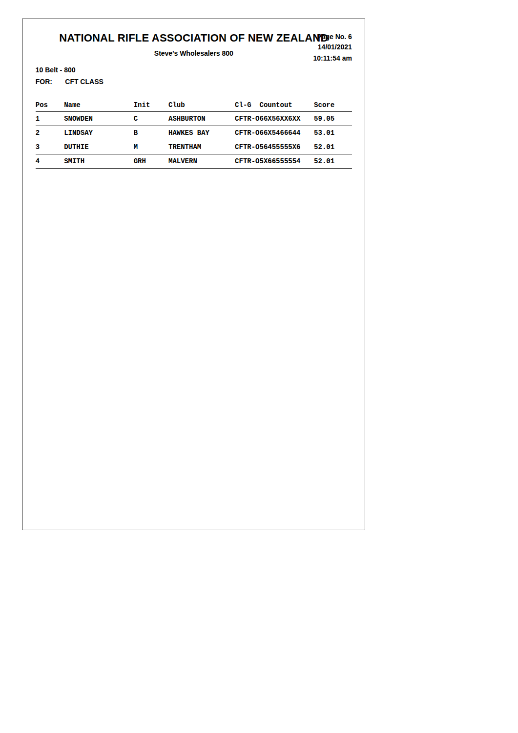Page No. 6
14/01/2021
NATIONAL RIFLE ASSOCIATION OF NEW ZEALAND
Steve's Wholesalers 800
10:11:54 am
10 Belt - 800
FOR: CFT CLASS
| Pos | Name | Init | Club | Cl-G Countout | Score |
| --- | --- | --- | --- | --- | --- |
| 1 | SNOWDEN | C | ASHBURTON | CFTR-O66X56XX6XX | 59.05 |
| 2 | LINDSAY | B | HAWKES BAY | CFTR-O66X5466644 | 53.01 |
| 3 | DUTHIE | M | TRENTHAM | CFTR-O56455555X6 | 52.01 |
| 4 | SMITH | GRH | MALVERN | CFTR-O5X66555554 | 52.01 |